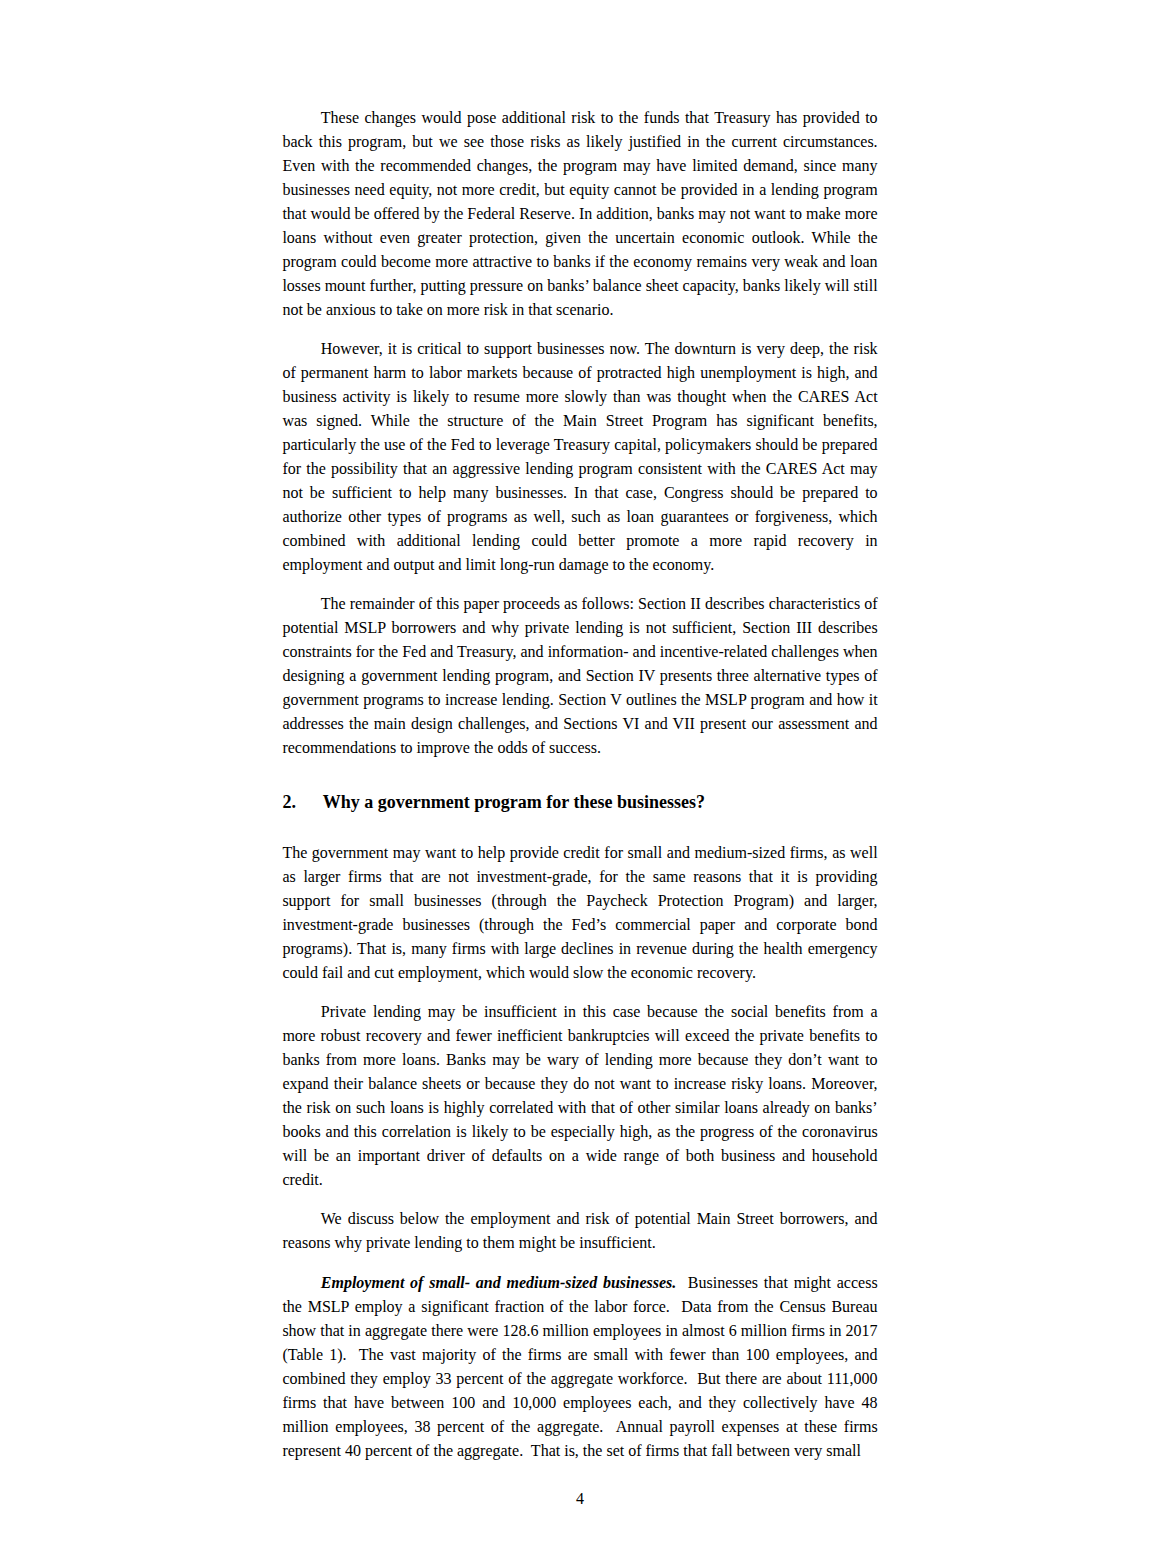These changes would pose additional risk to the funds that Treasury has provided to back this program, but we see those risks as likely justified in the current circumstances. Even with the recommended changes, the program may have limited demand, since many businesses need equity, not more credit, but equity cannot be provided in a lending program that would be offered by the Federal Reserve. In addition, banks may not want to make more loans without even greater protection, given the uncertain economic outlook. While the program could become more attractive to banks if the economy remains very weak and loan losses mount further, putting pressure on banks’ balance sheet capacity, banks likely will still not be anxious to take on more risk in that scenario.
However, it is critical to support businesses now. The downturn is very deep, the risk of permanent harm to labor markets because of protracted high unemployment is high, and business activity is likely to resume more slowly than was thought when the CARES Act was signed. While the structure of the Main Street Program has significant benefits, particularly the use of the Fed to leverage Treasury capital, policymakers should be prepared for the possibility that an aggressive lending program consistent with the CARES Act may not be sufficient to help many businesses. In that case, Congress should be prepared to authorize other types of programs as well, such as loan guarantees or forgiveness, which combined with additional lending could better promote a more rapid recovery in employment and output and limit long-run damage to the economy.
The remainder of this paper proceeds as follows: Section II describes characteristics of potential MSLP borrowers and why private lending is not sufficient, Section III describes constraints for the Fed and Treasury, and information- and incentive-related challenges when designing a government lending program, and Section IV presents three alternative types of government programs to increase lending. Section V outlines the MSLP program and how it addresses the main design challenges, and Sections VI and VII present our assessment and recommendations to improve the odds of success.
2. Why a government program for these businesses?
The government may want to help provide credit for small and medium-sized firms, as well as larger firms that are not investment-grade, for the same reasons that it is providing support for small businesses (through the Paycheck Protection Program) and larger, investment-grade businesses (through the Fed’s commercial paper and corporate bond programs). That is, many firms with large declines in revenue during the health emergency could fail and cut employment, which would slow the economic recovery.
Private lending may be insufficient in this case because the social benefits from a more robust recovery and fewer inefficient bankruptcies will exceed the private benefits to banks from more loans. Banks may be wary of lending more because they don’t want to expand their balance sheets or because they do not want to increase risky loans. Moreover, the risk on such loans is highly correlated with that of other similar loans already on banks’ books and this correlation is likely to be especially high, as the progress of the coronavirus will be an important driver of defaults on a wide range of both business and household credit.
We discuss below the employment and risk of potential Main Street borrowers, and reasons why private lending to them might be insufficient.
Employment of small- and medium-sized businesses. Businesses that might access the MSLP employ a significant fraction of the labor force. Data from the Census Bureau show that in aggregate there were 128.6 million employees in almost 6 million firms in 2017 (Table 1). The vast majority of the firms are small with fewer than 100 employees, and combined they employ 33 percent of the aggregate workforce. But there are about 111,000 firms that have between 100 and 10,000 employees each, and they collectively have 48 million employees, 38 percent of the aggregate. Annual payroll expenses at these firms represent 40 percent of the aggregate. That is, the set of firms that fall between very small
4